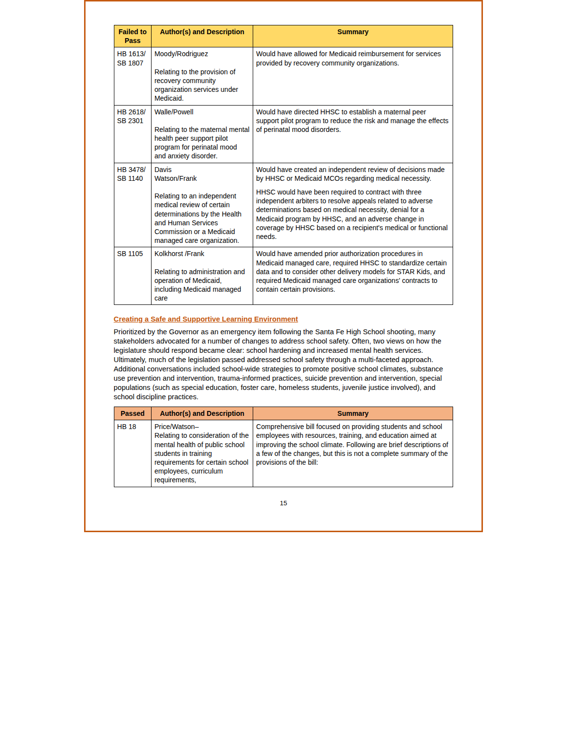| Failed to Pass | Author(s) and Description | Summary |
| --- | --- | --- |
| HB 1613/ SB 1807 | Moody/Rodriguez Relating to the provision of recovery community organization services under Medicaid. | Would have allowed for Medicaid reimbursement for services provided by recovery community organizations. |
| HB 2618/ SB 2301 | Walle/Powell Relating to the maternal mental health peer support pilot program for perinatal mood and anxiety disorder. | Would have directed HHSC to establish a maternal peer support pilot program to reduce the risk and manage the effects of perinatal mood disorders. |
| HB 3478/ SB 1140 | Davis Watson/Frank Relating to an independent medical review of certain determinations by the Health and Human Services Commission or a Medicaid managed care organization. | Would have created an independent review of decisions made by HHSC or Medicaid MCOs regarding medical necessity. HHSC would have been required to contract with three independent arbiters to resolve appeals related to adverse determinations based on medical necessity, denial for a Medicaid program by HHSC, and an adverse change in coverage by HHSC based on a recipient's medical or functional needs. |
| SB 1105 | Kolkhorst /Frank Relating to administration and operation of Medicaid, including Medicaid managed care | Would have amended prior authorization procedures in Medicaid managed care, required HHSC to standardize certain data and to consider other delivery models for STAR Kids, and required Medicaid managed care organizations' contracts to contain certain provisions. |
Creating a Safe and Supportive Learning Environment
Prioritized by the Governor as an emergency item following the Santa Fe High School shooting, many stakeholders advocated for a number of changes to address school safety. Often, two views on how the legislature should respond became clear: school hardening and increased mental health services. Ultimately, much of the legislation passed addressed school safety through a multi-faceted approach. Additional conversations included school-wide strategies to promote positive school climates, substance use prevention and intervention, trauma-informed practices, suicide prevention and intervention, special populations (such as special education, foster care, homeless students, juvenile justice involved), and school discipline practices.
| Passed | Author(s) and Description | Summary |
| --- | --- | --- |
| HB 18 | Price/Watson– Relating to consideration of the mental health of public school students in training requirements for certain school employees, curriculum requirements, | Comprehensive bill focused on providing students and school employees with resources, training, and education aimed at improving the school climate. Following are brief descriptions of a few of the changes, but this is not a complete summary of the provisions of the bill: |
15